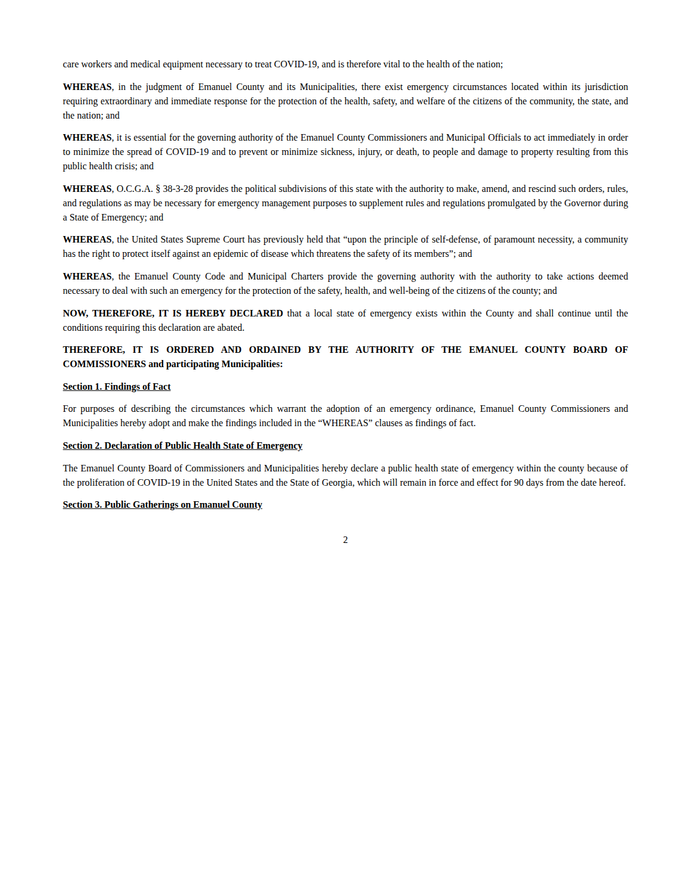care workers and medical equipment necessary to treat COVID-19, and is therefore vital to the health of the nation;
WHEREAS, in the judgment of Emanuel County and its Municipalities, there exist emergency circumstances located within its jurisdiction requiring extraordinary and immediate response for the protection of the health, safety, and welfare of the citizens of the community, the state, and the nation; and
WHEREAS, it is essential for the governing authority of the Emanuel County Commissioners and Municipal Officials to act immediately in order to minimize the spread of COVID-19 and to prevent or minimize sickness, injury, or death, to people and damage to property resulting from this public health crisis; and
WHEREAS, O.C.G.A. § 38-3-28 provides the political subdivisions of this state with the authority to make, amend, and rescind such orders, rules, and regulations as may be necessary for emergency management purposes to supplement rules and regulations promulgated by the Governor during a State of Emergency; and
WHEREAS, the United States Supreme Court has previously held that “upon the principle of self-defense, of paramount necessity, a community has the right to protect itself against an epidemic of disease which threatens the safety of its members”; and
WHEREAS, the Emanuel County Code and Municipal Charters provide the governing authority with the authority to take actions deemed necessary to deal with such an emergency for the protection of the safety, health, and well-being of the citizens of the county; and
NOW, THEREFORE, IT IS HEREBY DECLARED that a local state of emergency exists within the County and shall continue until the conditions requiring this declaration are abated.
THEREFORE, IT IS ORDERED AND ORDAINED BY THE AUTHORITY OF THE EMANUEL COUNTY BOARD OF COMMISSIONERS and participating Municipalities:
Section 1. Findings of Fact
For purposes of describing the circumstances which warrant the adoption of an emergency ordinance, Emanuel County Commissioners and Municipalities hereby adopt and make the findings included in the “WHEREAS” clauses as findings of fact.
Section 2. Declaration of Public Health State of Emergency
The Emanuel County Board of Commissioners and Municipalities hereby declare a public health state of emergency within the county because of the proliferation of COVID-19 in the United States and the State of Georgia, which will remain in force and effect for 90 days from the date hereof.
Section 3. Public Gatherings on Emanuel County
2